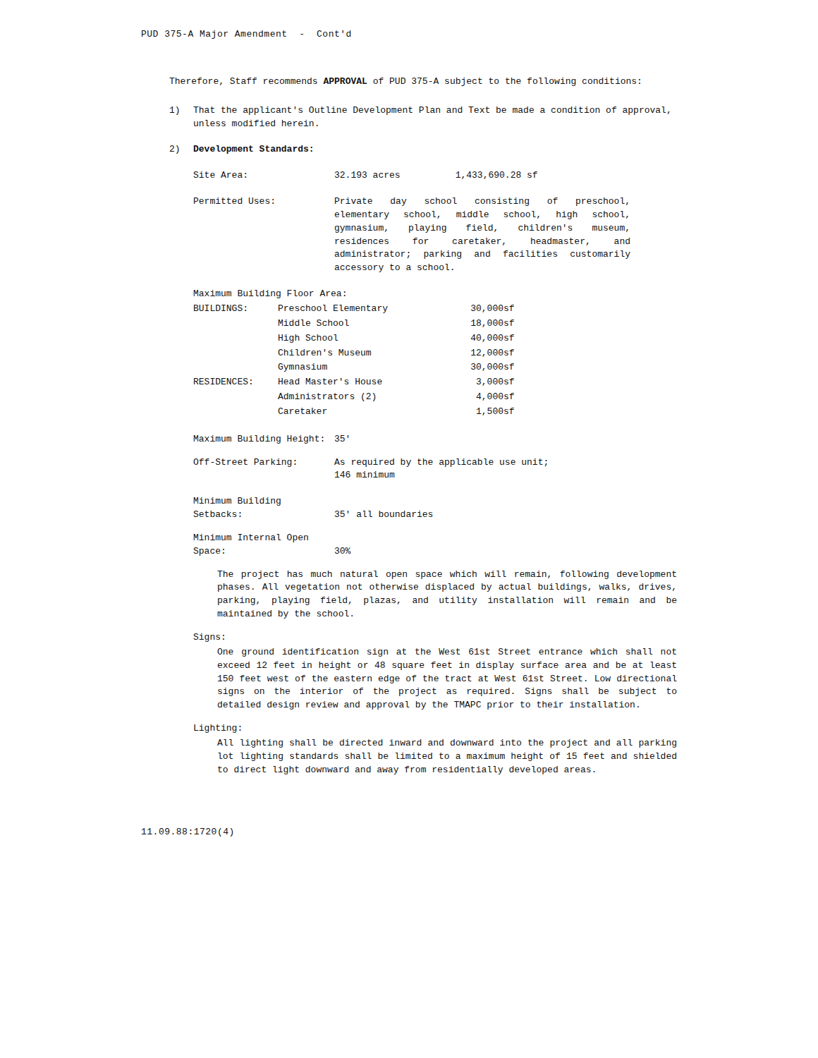PUD 375-A Major Amendment - Cont'd
Therefore, Staff recommends APPROVAL of PUD 375-A subject to the following conditions:
1)
That the applicant's Outline Development Plan and Text be made a condition of approval, unless modified herein.
2)
Development Standards:
| Site Area: | 32.193 acres 1,433,690.28 sf |
| Permitted Uses: | Private day school consisting of preschool, elementary school, middle school, high school, gymnasium, playing field, children's museum, residences for caretaker, headmaster, and administrator; parking and facilities customarily accessory to a school. |
Maximum Building Floor Area:
| BUILDINGS: | Preschool Elementary | 30,000 | sf |
| | Middle School | 18,000 | sf |
| | High School | 40,000 | sf |
| | Children's Museum | 12,000 | sf |
| | Gymnasium | 30,000 | sf |
| RESIDENCES: | Head Master's House | 3,000 | sf |
| | Administrators (2) | 4,000 | sf |
| | Caretaker | 1,500 | sf |
Maximum Building Height: 35'
| Off-Street Parking: | As required by the applicable use unit; 146 minimum |
Minimum Building Setbacks: 35' all boundaries
Minimum Internal Open Space: 30%
The project has much natural open space which will remain, following development phases. All vegetation not otherwise displaced by actual buildings, walks, drives, parking, playing field, plazas, and utility installation will remain and be maintained by the school.
Signs:
One ground identification sign at the West 61st Street entrance which shall not exceed 12 feet in height or 48 square feet in display surface area and be at least 150 feet west of the eastern edge of the tract at West 61st Street. Low directional signs on the interior of the project as required. Signs shall be subject to detailed design review and approval by the TMAPC prior to their installation.
Lighting:
All lighting shall be directed inward and downward into the project and all parking lot lighting standards shall be limited to a maximum height of 15 feet and shielded to direct light downward and away from residentially developed areas.
11.09.88:1720(4)